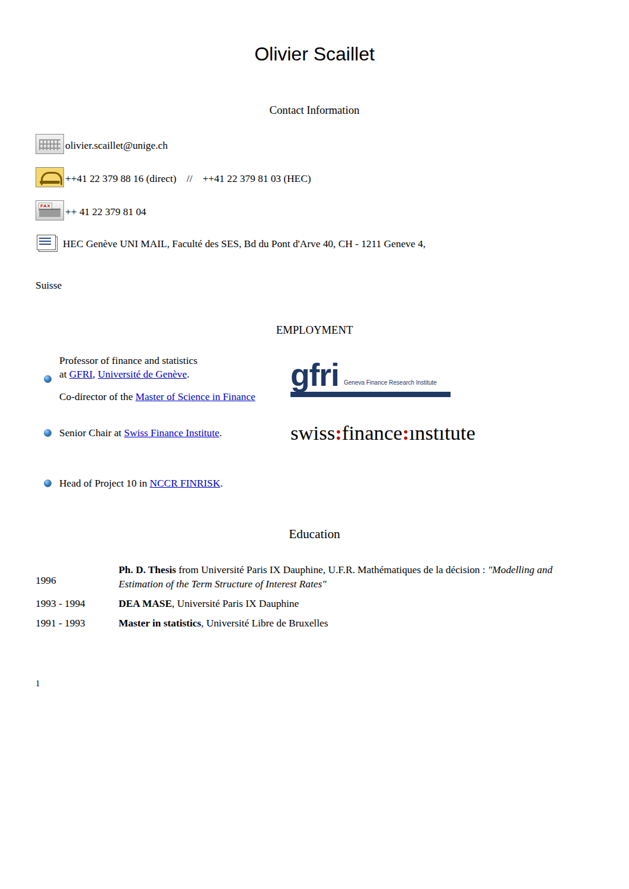Olivier Scaillet
Contact Information
olivier.scaillet@unige.ch
++41 22 379 88 16 (direct) // ++41 22 379 81 03 (HEC)
++ 41 22 379 81 04
HEC Genève UNI MAIL, Faculté des SES, Bd du Pont d'Arve 40, CH - 1211 Geneve 4,
Suisse
EMPLOYMENT
Professor of finance and statistics
at GFRI, Université de Genève.
Co-director of the Master of Science in Finance
gfri Geneva Finance Research Institute
Senior Chair at Swiss Finance Institute.
swiss: finance: ınstıtute
Head of Project 10 in NCCR FINRISK.
Education
| 1996 | Ph. D. Thesis from Université Paris IX Dauphine, U.F.R. Mathématiques de la décision : "Modelling and Estimation of the Term Structure of Interest Rates" |
| 1993 - 1994 | DEA MASE , Université Paris IX Dauphine |
| 1991 - 1993 | Master in statistics , Université Libre de Bruxelles |
1